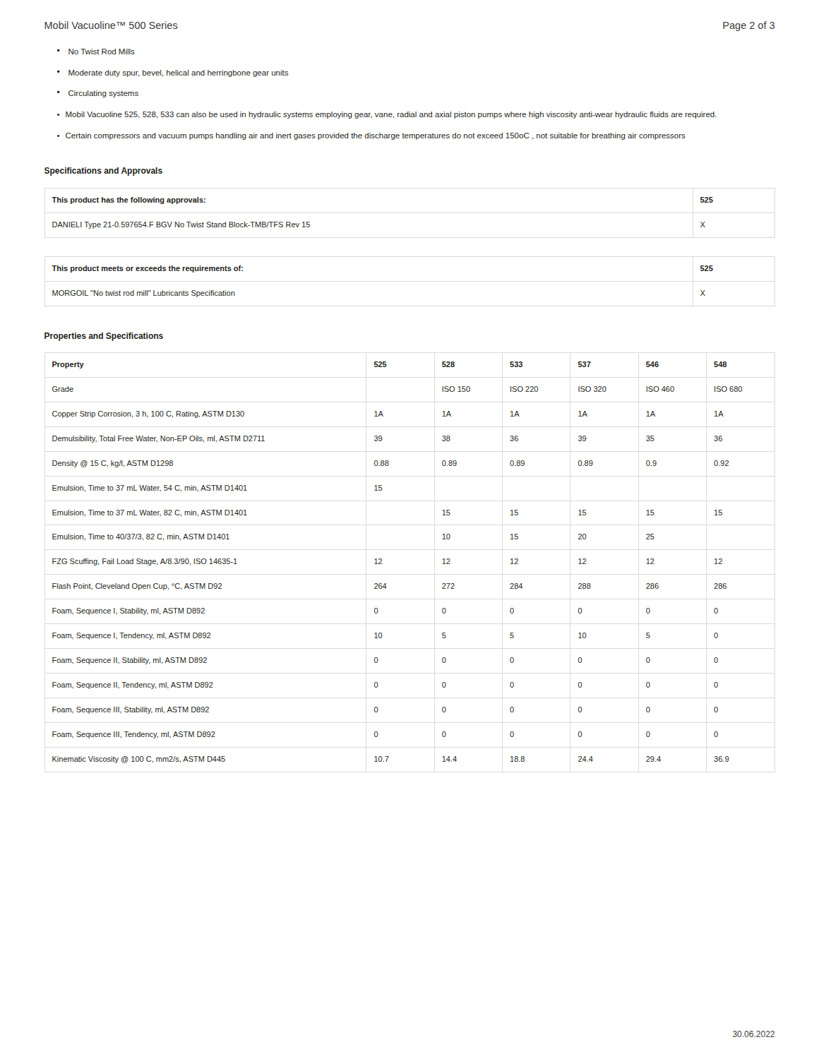Mobil Vacuoline™ 500 Series
Page 2 of 3
No Twist Rod Mills
Moderate duty spur, bevel, helical and herringbone gear units
Circulating systems
•Mobil Vacuoline 525, 528, 533 can also be used in hydraulic systems employing gear, vane, radial and axial piston pumps where high viscosity anti-wear hydraulic fluids are required.
•Certain compressors and vacuum pumps handling air and inert gases provided the discharge temperatures do not exceed 150oC , not suitable for breathing air compressors
Specifications and Approvals
| This product has the following approvals: | 525 |
| --- | --- |
| DANIELI Type 21-0.597654.F BGV No Twist Stand Block-TMB/TFS Rev 15 | X |
| This product meets or exceeds the requirements of: | 525 |
| --- | --- |
| MORGOIL "No twist rod mill" Lubricants Specification | X |
Properties and Specifications
| Property | 525 | 528 | 533 | 537 | 546 | 548 |
| --- | --- | --- | --- | --- | --- | --- |
| Grade | | ISO 150 | ISO 220 | ISO 320 | ISO 460 | ISO 680 |
| Copper Strip Corrosion, 3 h, 100 C, Rating, ASTM D130 | 1A | 1A | 1A | 1A | 1A | 1A |
| Demulsibility, Total Free Water, Non-EP Oils, ml, ASTM D2711 | 39 | 38 | 36 | 39 | 35 | 36 |
| Density @ 15 C, kg/l, ASTM D1298 | 0.88 | 0.89 | 0.89 | 0.89 | 0.9 | 0.92 |
| Emulsion, Time to 37 mL Water, 54 C, min, ASTM D1401 | 15 | | | | | |
| Emulsion, Time to 37 mL Water, 82 C, min, ASTM D1401 | | 15 | 15 | 15 | 15 | 15 |
| Emulsion, Time to 40/37/3, 82 C, min, ASTM D1401 | | 10 | 15 | 20 | 25 | |
| FZG Scuffing, Fail Load Stage, A/8.3/90, ISO 14635-1 | 12 | 12 | 12 | 12 | 12 | 12 |
| Flash Point, Cleveland Open Cup, °C, ASTM D92 | 264 | 272 | 284 | 288 | 286 | 286 |
| Foam, Sequence I, Stability, ml, ASTM D892 | 0 | 0 | 0 | 0 | 0 | 0 |
| Foam, Sequence I, Tendency, ml, ASTM D892 | 10 | 5 | 5 | 10 | 5 | 0 |
| Foam, Sequence II, Stability, ml, ASTM D892 | 0 | 0 | 0 | 0 | 0 | 0 |
| Foam, Sequence II, Tendency, ml, ASTM D892 | 0 | 0 | 0 | 0 | 0 | 0 |
| Foam, Sequence III, Stability, ml, ASTM D892 | 0 | 0 | 0 | 0 | 0 | 0 |
| Foam, Sequence III, Tendency, ml, ASTM D892 | 0 | 0 | 0 | 0 | 0 | 0 |
| Kinematic Viscosity @ 100 C, mm2/s, ASTM D445 | 10.7 | 14.4 | 18.8 | 24.4 | 29.4 | 36.9 |
30.06.2022